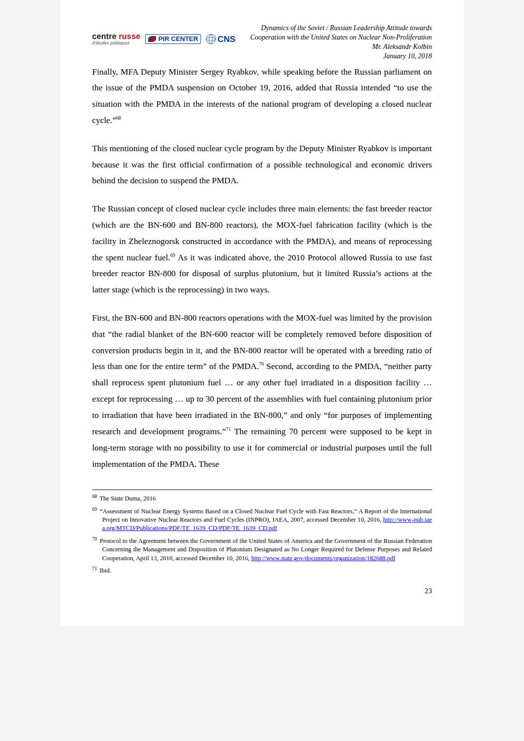centre russe d'études politiques
PIR CENTER
CNS
Dynamics of the Soviet / Russian Leadership Attitude towards
Cooperation with the United States on Nuclear Non-Proliferation
Mr. Aleksandr Kolbin
January 10, 2018
Finally, MFA Deputy Minister Sergey Ryabkov, while speaking before the Russian parliament on the issue of the PMDA suspension on October 19, 2016, added that Russia intended “to use the situation with the PMDA in the interests of the national program of developing a closed nuclear cycle.”68
This mentioning of the closed nuclear cycle program by the Deputy Minister Ryabkov is important because it was the first official confirmation of a possible technological and economic drivers behind the decision to suspend the PMDA.
The Russian concept of closed nuclear cycle includes three main elements: the fast breeder reactor (which are the BN-600 and BN-800 reactors), the MOX-fuel fabrication facility (which is the facility in Zheleznogorsk constructed in accordance with the PMDA), and means of reprocessing the spent nuclear fuel.69 As it was indicated above, the 2010 Protocol allowed Russia to use fast breeder reactor BN-800 for disposal of surplus plutonium, but it limited Russia’s actions at the latter stage (which is the reprocessing) in two ways.
First, the BN-600 and BN-800 reactors operations with the MOX-fuel was limited by the provision that “the radial blanket of the BN-600 reactor will be completely removed before disposition of conversion products begin in it, and the BN-800 reactor will be operated with a breeding ratio of less than one for the entire term” of the PMDA.70 Second, according to the PMDA, “neither party shall reprocess spent plutonium fuel … or any other fuel irradiated in a disposition facility … except for reprocessing … up to 30 percent of the assemblies with fuel containing plutonium prior to irradiation that have been irradiated in the BN-800,” and only “for purposes of implementing research and development programs.”71 The remaining 70 percent were supposed to be kept in long-term storage with no possibility to use it for commercial or industrial purposes until the full implementation of the PMDA. These
The State Duma, 2016
“Assessment of Nuclear Energy Systems Based on a Closed Nuclear Fuel Cycle with Fast Reactors,” A Report of the International Project on Innovative Nuclear Reactors and Fuel Cycles (INPRO), IAEA, 2007, accessed December 10, 2016, http://www-pub.iaea.org/MTCD/Publications/PDF/TE_1639_CD/PDF/TE_1639_CD.pdf
Protocol to the Agreement between the Government of the United States of America and the Government of the Russian Federation Concerning the Management and Disposition of Plutonium Designated as No Longer Required for Defense Purposes and Related Cooperation, April 13, 2010, accessed December 10, 2016, http://www.state.gov/documents/organization/182688.pdf
Ibid.
23